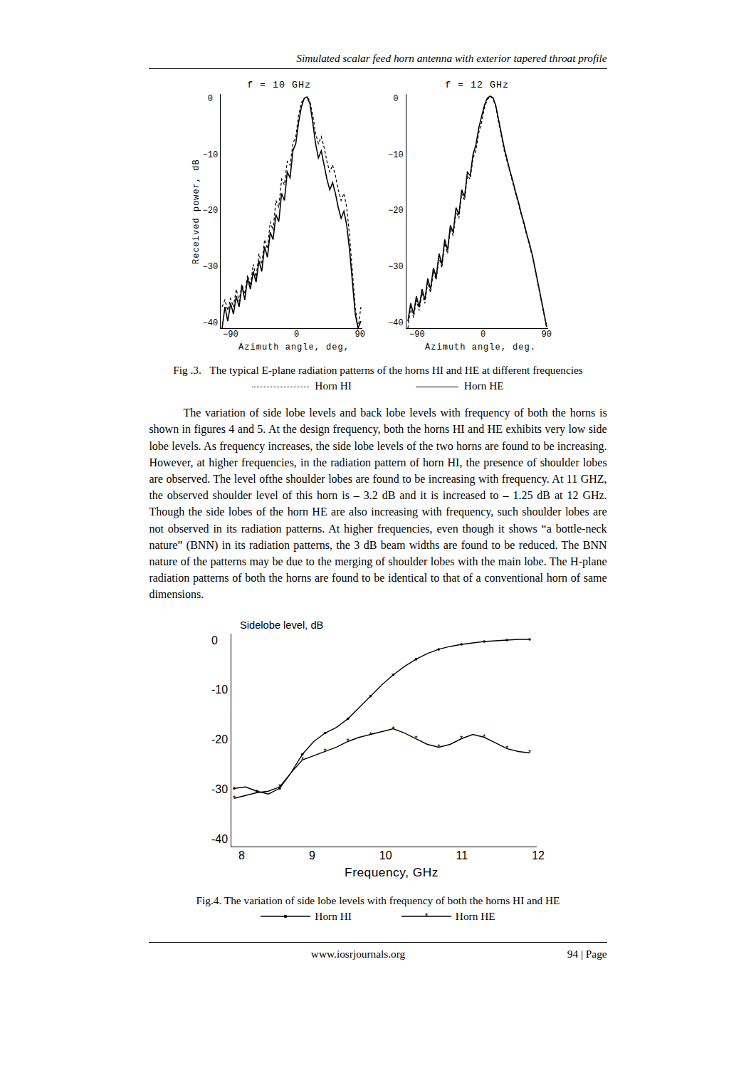Simulated scalar feed horn antenna with exterior tapered throat profile
f = 10 GHz
Received power, dB
0 −10 −20 −30 −40
−90090
Azimuth angle, deg,
f = 12 GHz
0 −10 −20 −30 −40
−90090
Azimuth angle, deg.
Fig .3. The typical E-plane radiation patterns of the horns HI and HE at different frequencies
Horn HI Horn HE
The variation of side lobe levels and back lobe levels with frequency of both the horns is shown in figures 4 and 5. At the design frequency, both the horns HI and HE exhibits very low side lobe levels. As frequency increases, the side lobe levels of the two horns are found to be increasing. However, at higher frequencies, in the radiation pattern of horn HI, the presence of shoulder lobes are observed. The level ofthe shoulder lobes are found to be increasing with frequency. At 11 GHZ, the observed shoulder level of this horn is – 3.2 dB and it is increased to – 1.25 dB at 12 GHz. Though the side lobes of the horn HE are also increasing with frequency, such shoulder lobes are not observed in its radiation patterns. At higher frequencies, even though it shows “a bottle-neck nature” (BNN) in its radiation patterns, the 3 dB beam widths are found to be reduced. The BNN nature of the patterns may be due to the merging of shoulder lobes with the main lobe. The H-plane radiation patterns of both the horns are found to be identical to that of a conventional horn of same dimensions.
Sidelobe level, dB
0 -10 -20 -30 -40
* * * * * * * * * * * * * *
89101112
Frequency, GHz
Fig.4. The variation of side lobe levels with frequency of both the horns HI and HE
Horn HI * Horn HE
www.iosrjournals.org 94 | Page